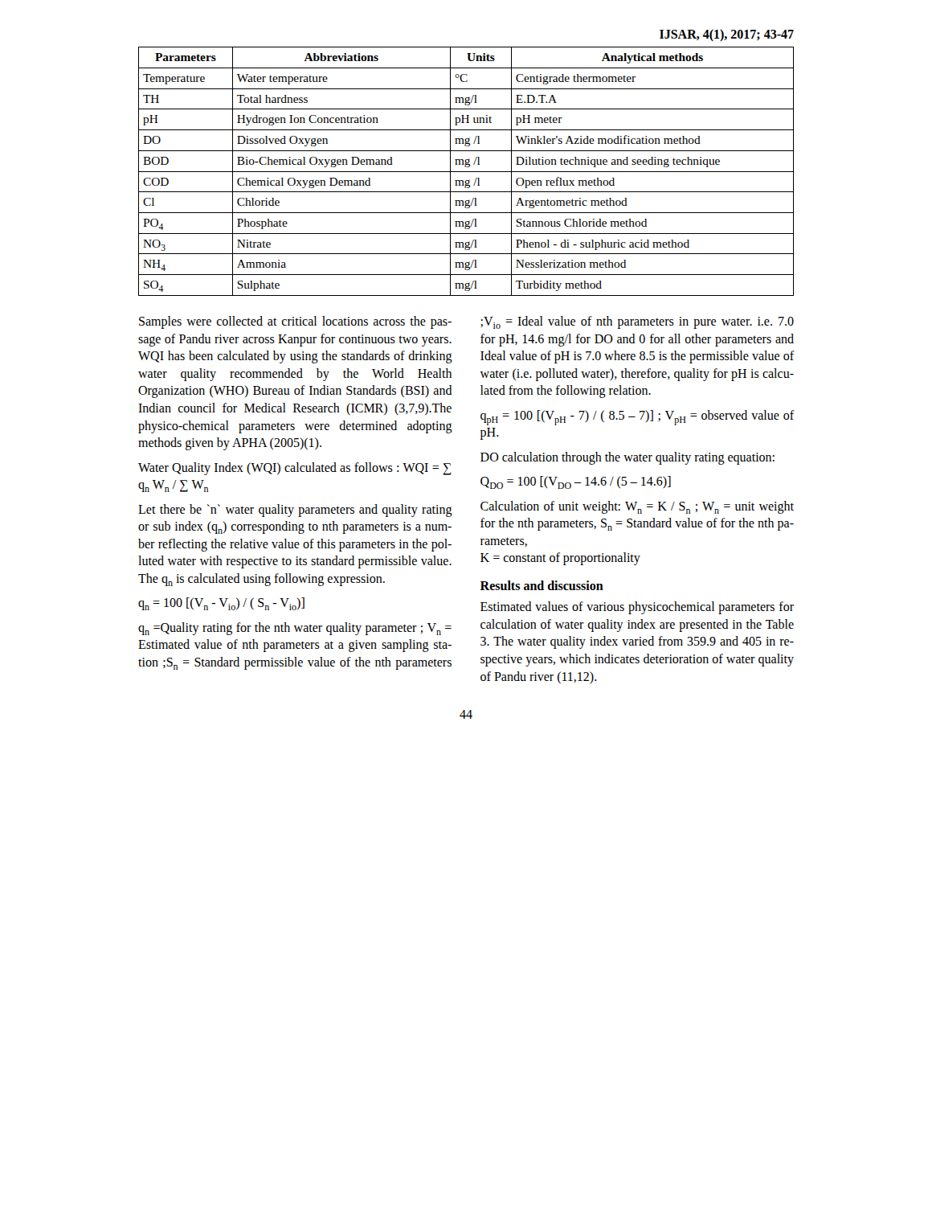IJSAR, 4(1), 2017; 43-47
| Parameters | Abbreviations | Units | Analytical methods |
| --- | --- | --- | --- |
| Temperature | Water temperature | °C | Centigrade thermometer |
| TH | Total hardness | mg/l | E.D.T.A |
| pH | Hydrogen Ion Concentration | pH unit | pH meter |
| DO | Dissolved Oxygen | mg /l | Winkler's Azide modification method |
| BOD | Bio-Chemical Oxygen Demand | mg /l | Dilution technique and seeding technique |
| COD | Chemical Oxygen Demand | mg /l | Open reflux method |
| Cl | Chloride | mg/l | Argentometric method |
| PO 4 | Phosphate | mg/l | Stannous Chloride method |
| NO 3 | Nitrate | mg/l | Phenol - di - sulphuric acid method |
| NH 4 | Ammonia | mg/l | Nesslerization method |
| SO 4 | Sulphate | mg/l | Turbidity method |
Samples were collected at critical locations across the passage of Pandu river across Kanpur for continuous two years. WQI has been calculated by using the standards of drinking water quality recommended by the World Health Organization (WHO) Bureau of Indian Standards (BSI) and Indian council for Medical Research (ICMR) (3,7,9).The physico-chemical parameters were determined adopting methods given by APHA (2005)(1).
Water Quality Index (WQI) calculated as follows : WQI = ∑ qn Wn / ∑ Wn
Let there be `n` water quality parameters and quality rating or sub index (qn) corresponding to nth parameters is a number reflecting the relative value of this parameters in the polluted water with respective to its standard permissible value. The qn is calculated using following expression.
qn = 100 [(Vn - Vio) / ( Sn - Vio)]
qn =Quality rating for the nth water quality parameter ; Vn = Estimated value of nth parameters at a given sampling station ;Sn = Standard permissible value of the nth parameters ;Vio = Ideal value of nth parameters in pure water. i.e. 7.0 for pH, 14.6 mg/l for DO and 0 for all other parameters and Ideal value of pH is 7.0 where 8.5 is the permissible value of water (i.e. polluted water), therefore, quality for pH is calculated from the following relation.
qpH = 100 [(VpH - 7) / ( 8.5 – 7)] ; VpH = observed value of pH.
DO calculation through the water quality rating equation:
QDO = 100 [(VDO – 14.6 / (5 – 14.6)]
Calculation of unit weight: Wn = K / Sn ; Wn = unit weight for the nth parameters, Sn = Standard value of for the nth parameters,
K = constant of proportionality
Results and discussion
Estimated values of various physicochemical parameters for calculation of water quality index are presented in the Table 3. The water quality index varied from 359.9 and 405 in respective years, which indicates deterioration of water quality of Pandu river (11,12).
44